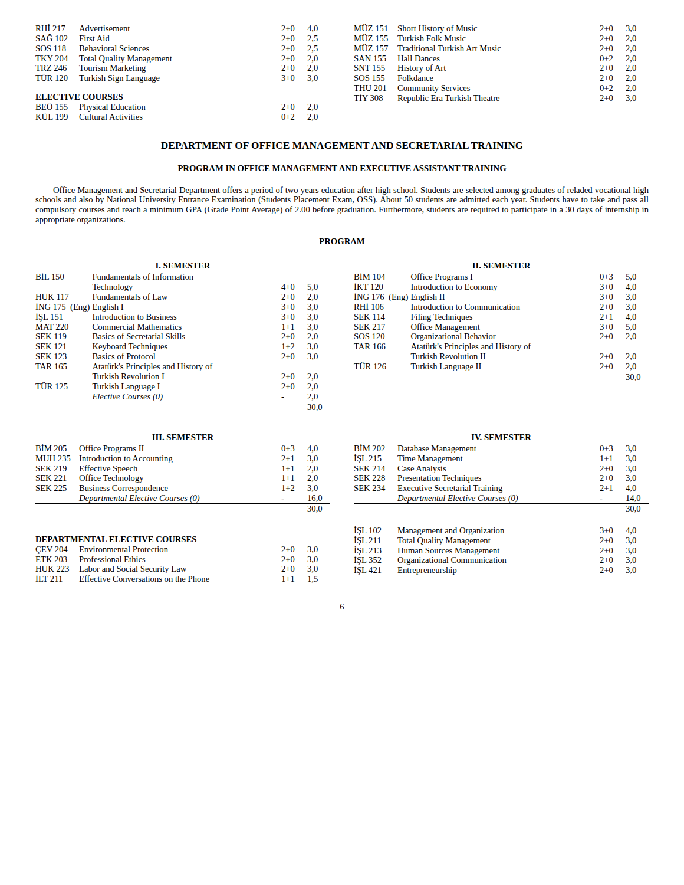| RHİ 217 | Advertisement | 2+0 | 4,0 |
| SAĞ 102 | First Aid | 2+0 | 2,5 |
| SOS 118 | Behavioral Sciences | 2+0 | 2,5 |
| TKY 204 | Total Quality Management | 2+0 | 2,0 |
| TRZ 246 | Tourism Marketing | 2+0 | 2,0 |
| TÜR 120 | Turkish Sign Language | 3+0 | 3,0 |
ELECTIVE COURSES
| BEÖ 155 | Physical Education | 2+0 | 2,0 |
| KÜL 199 | Cultural Activities | 0+2 | 2,0 |
| MÜZ 151 | Short History of Music | 2+0 | 3,0 |
| MÜZ 155 | Turkish Folk Music | 2+0 | 2,0 |
| MÜZ 157 | Traditional Turkish Art Music | 2+0 | 2,0 |
| SAN 155 | Hall Dances | 0+2 | 2,0 |
| SNT 155 | History of Art | 2+0 | 2,0 |
| SOS 155 | Folkdance | 2+0 | 2,0 |
| THU 201 | Community Services | 0+2 | 2,0 |
| TİY 308 | Republic Era Turkish Theatre | 2+0 | 3,0 |
DEPARTMENT OF OFFICE MANAGEMENT AND SECRETARIAL TRAINING
PROGRAM IN OFFICE MANAGEMENT AND EXECUTIVE ASSISTANT TRAINING
Office Management and Secretarial Department offers a period of two years education after high school. Students are selected among graduates of reladed vocational high schools and also by National University Entrance Examination (Students Placement Exam, OSS). About 50 students are admitted each year. Students have to take and pass all compulsory courses and reach a minimum GPA (Grade Point Average) of 2.00 before graduation. Furthermore, students are required to participate in a 30 days of internship in appropriate organizations.
PROGRAM
I. SEMESTER
| BİL 150 | Fundamentals of Information Technology | 4+0 | 5,0 |
| HUK 117 | Fundamentals of Law | 2+0 | 2,0 |
| İNG 175 (Eng) | English I | 3+0 | 3,0 |
| İŞL 151 | Introduction to Business | 3+0 | 3,0 |
| MAT 220 | Commercial Mathematics | 1+1 | 3,0 |
| SEK 119 | Basics of Secretarial Skills | 2+0 | 2,0 |
| SEK 121 | Keyboard Techniques | 1+2 | 3,0 |
| SEK 123 | Basics of Protocol | 2+0 | 3,0 |
| TAR 165 | Atatürk's Principles and History of Turkish Revolution I | 2+0 | 2,0 |
| TÜR 125 | Turkish Language I | 2+0 | 2,0 |
| | Elective Courses (0) | - | 2,0 |
| | | | 30,0 |
II. SEMESTER
| BİM 104 | Office Programs I | 0+3 | 5,0 |
| İKT 120 | Introduction to Economy | 3+0 | 4,0 |
| İNG 176 (Eng) | English II | 3+0 | 3,0 |
| RHİ 106 | Introduction to Communication | 2+0 | 3,0 |
| SEK 114 | Filing Techniques | 2+1 | 4,0 |
| SEK 217 | Office Management | 3+0 | 5,0 |
| SOS 120 | Organizational Behavior | 2+0 | 2,0 |
| TAR 166 | Atatürk's Principles and History of Turkish Revolution II | 2+0 | 2,0 |
| TÜR 126 | Turkish Language II | 2+0 | 2,0 |
| | | | 30,0 |
III. SEMESTER
| BİM 205 | Office Programs II | 0+3 | 4,0 |
| MUH 235 | Introduction to Accounting | 2+1 | 3,0 |
| SEK 219 | Effective Speech | 1+1 | 2,0 |
| SEK 221 | Office Technology | 1+1 | 2,0 |
| SEK 225 | Business Correspondence | 1+2 | 3,0 |
| | Departmental Elective Courses (0) | - | 16,0 |
| | | | 30,0 |
IV. SEMESTER
| BİM 202 | Database Management | 0+3 | 3,0 |
| İŞL 215 | Time Management | 1+1 | 3,0 |
| SEK 214 | Case Analysis | 2+0 | 3,0 |
| SEK 228 | Presentation Techniques | 2+0 | 3,0 |
| SEK 234 | Executive Secretarial Training | 2+1 | 4,0 |
| | Departmental Elective Courses (0) | - | 14,0 |
| | | | 30,0 |
DEPARTMENTAL ELECTIVE COURSES
| ÇEV 204 | Environmental Protection | 2+0 | 3,0 |
| ETK 203 | Professional Ethics | 2+0 | 3,0 |
| HUK 223 | Labor and Social Security Law | 2+0 | 3,0 |
| İLT 211 | Effective Conversations on the Phone | 1+1 | 1,5 |
| İŞL 102 | Management and Organization | 3+0 | 4,0 |
| İŞL 211 | Total Quality Management | 2+0 | 3,0 |
| İŞL 213 | Human Sources Management | 2+0 | 3,0 |
| İŞL 352 | Organizational Communication | 2+0 | 3,0 |
| İŞL 421 | Entrepreneurship | 2+0 | 3,0 |
6